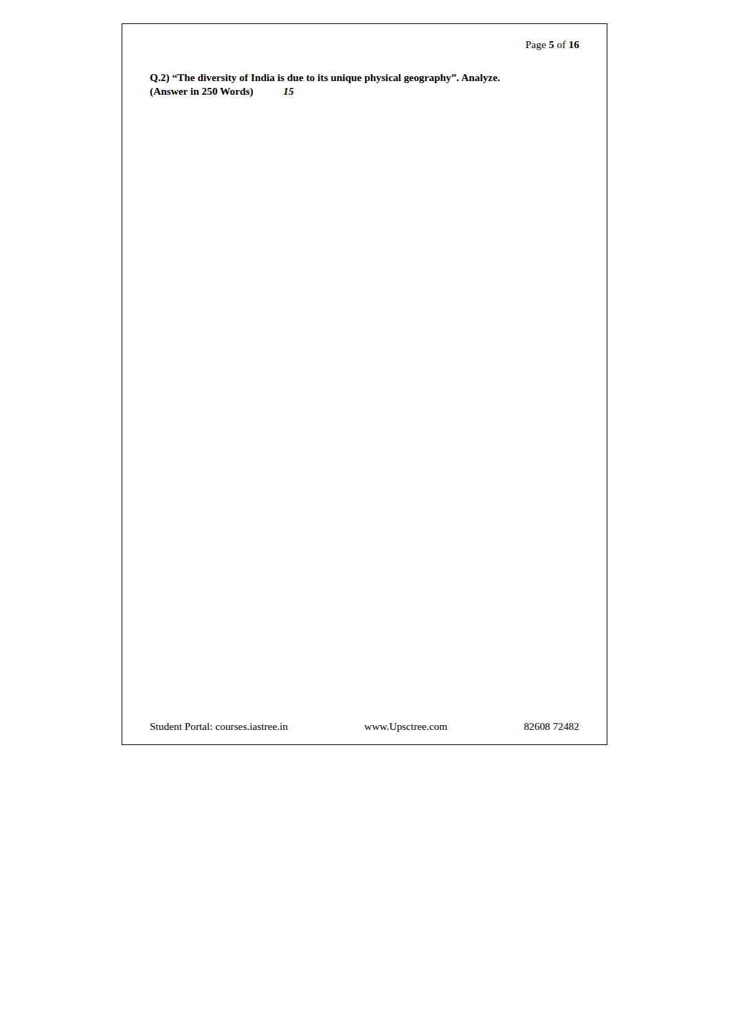Page 5 of 16
Q.2) “The diversity of India is due to its unique physical geography”. Analyze.
(Answer in 250 Words) 15
Student Portal: courses.iastree.in www.Upsctree.com 82608 72482